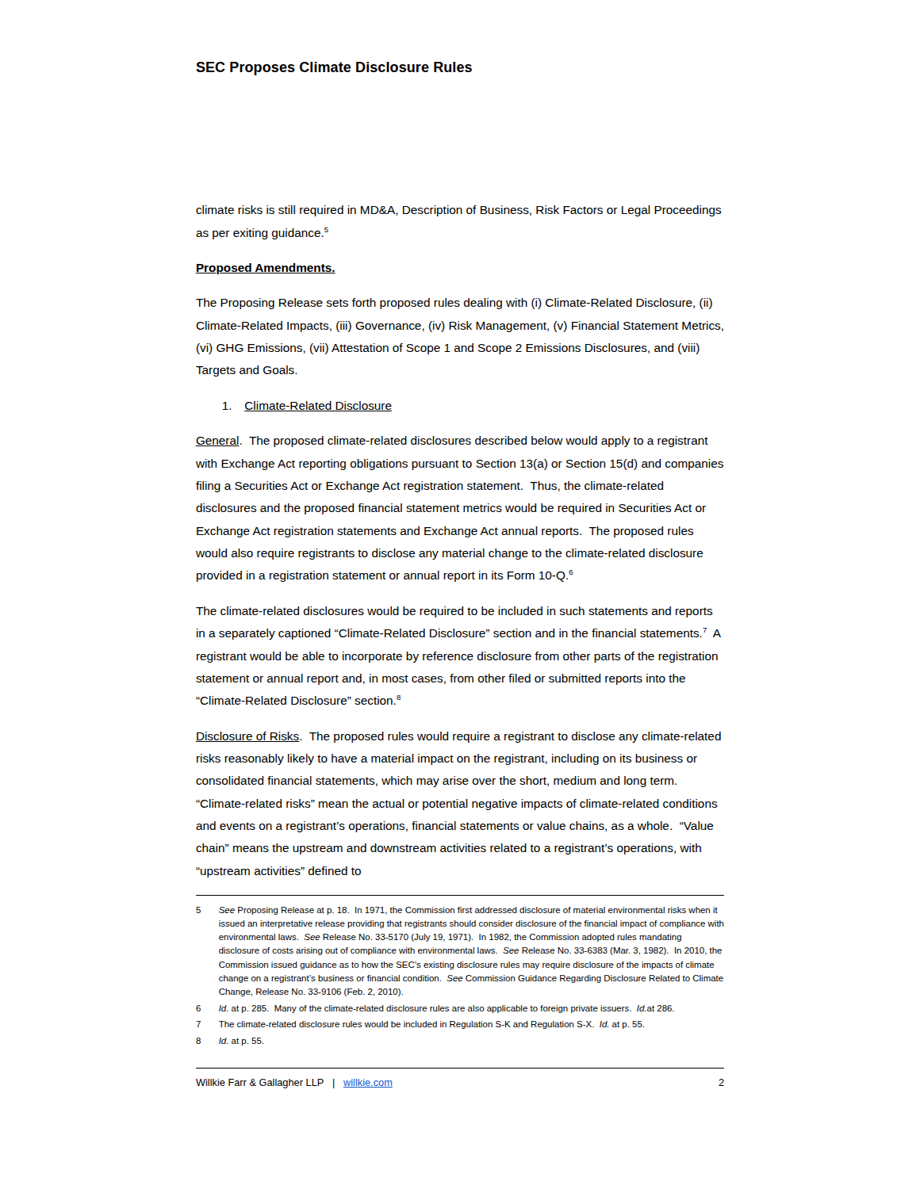SEC Proposes Climate Disclosure Rules
climate risks is still required in MD&A, Description of Business, Risk Factors or Legal Proceedings as per exiting guidance.5
Proposed Amendments.
The Proposing Release sets forth proposed rules dealing with (i) Climate-Related Disclosure, (ii) Climate-Related Impacts, (iii) Governance, (iv) Risk Management, (v) Financial Statement Metrics, (vi) GHG Emissions, (vii) Attestation of Scope 1 and Scope 2 Emissions Disclosures, and (viii) Targets and Goals.
Climate-Related Disclosure
General. The proposed climate-related disclosures described below would apply to a registrant with Exchange Act reporting obligations pursuant to Section 13(a) or Section 15(d) and companies filing a Securities Act or Exchange Act registration statement. Thus, the climate-related disclosures and the proposed financial statement metrics would be required in Securities Act or Exchange Act registration statements and Exchange Act annual reports. The proposed rules would also require registrants to disclose any material change to the climate-related disclosure provided in a registration statement or annual report in its Form 10-Q.6
The climate-related disclosures would be required to be included in such statements and reports in a separately captioned “Climate-Related Disclosure” section and in the financial statements.7 A registrant would be able to incorporate by reference disclosure from other parts of the registration statement or annual report and, in most cases, from other filed or submitted reports into the “Climate-Related Disclosure” section.8
Disclosure of Risks. The proposed rules would require a registrant to disclose any climate-related risks reasonably likely to have a material impact on the registrant, including on its business or consolidated financial statements, which may arise over the short, medium and long term. “Climate-related risks” mean the actual or potential negative impacts of climate-related conditions and events on a registrant’s operations, financial statements or value chains, as a whole. “Value chain” means the upstream and downstream activities related to a registrant’s operations, with “upstream activities” defined to
5
See Proposing Release at p. 18. In 1971, the Commission first addressed disclosure of material environmental risks when it issued an interpretative release providing that registrants should consider disclosure of the financial impact of compliance with environmental laws. See Release No. 33-5170 (July 19, 1971). In 1982, the Commission adopted rules mandating disclosure of costs arising out of compliance with environmental laws. See Release No. 33-6383 (Mar. 3, 1982). In 2010, the Commission issued guidance as to how the SEC’s existing disclosure rules may require disclosure of the impacts of climate change on a registrant’s business or financial condition. See Commission Guidance Regarding Disclosure Related to Climate Change, Release No. 33-9106 (Feb. 2, 2010).
6
Id. at p. 285. Many of the climate-related disclosure rules are also applicable to foreign private issuers. Id. at 286.
7
The climate-related disclosure rules would be included in Regulation S-K and Regulation S-X. Id. at p. 55.
8
Id. at p. 55.
Willkie Farr & Gallagher LLP | willkie.com
2